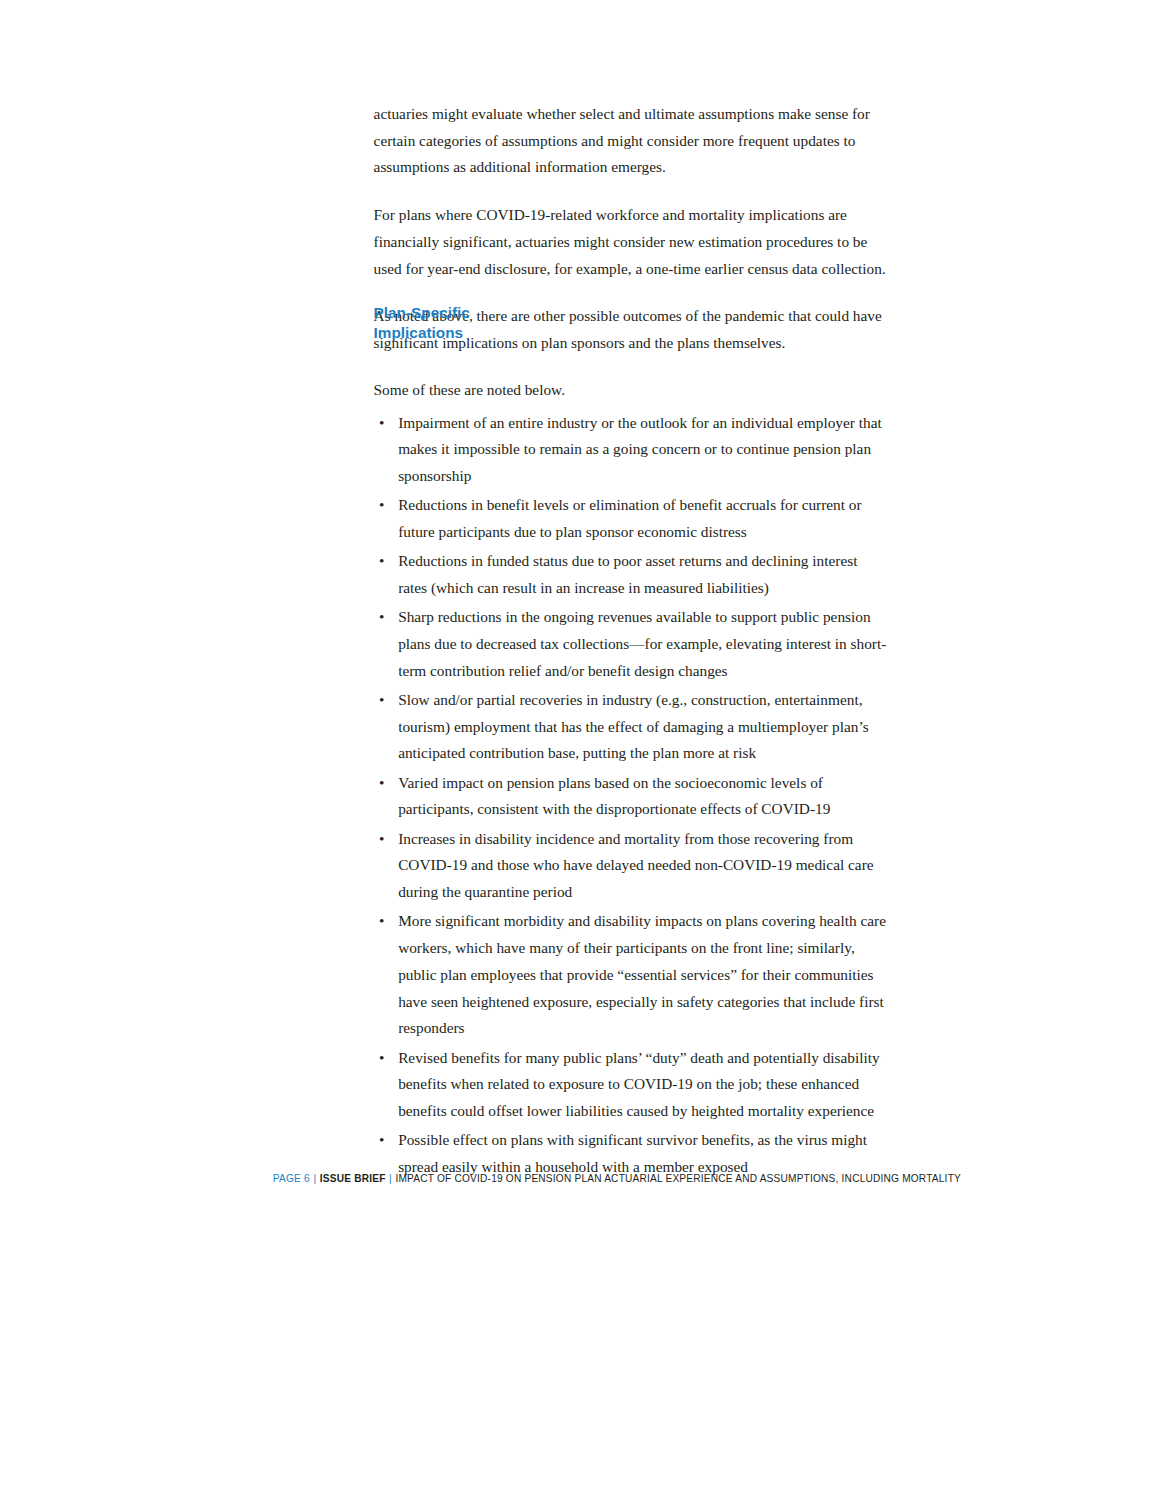actuaries might evaluate whether select and ultimate assumptions make sense for certain categories of assumptions and might consider more frequent updates to assumptions as additional information emerges.
For plans where COVID-19-related workforce and mortality implications are financially significant, actuaries might consider new estimation procedures to be used for year-end disclosure, for example, a one-time earlier census data collection.
Plan-Specific Implications
As noted above, there are other possible outcomes of the pandemic that could have significant implications on plan sponsors and the plans themselves.
Some of these are noted below.
Impairment of an entire industry or the outlook for an individual employer that makes it impossible to remain as a going concern or to continue pension plan sponsorship
Reductions in benefit levels or elimination of benefit accruals for current or future participants due to plan sponsor economic distress
Reductions in funded status due to poor asset returns and declining interest rates (which can result in an increase in measured liabilities)
Sharp reductions in the ongoing revenues available to support public pension plans due to decreased tax collections—for example, elevating interest in short-term contribution relief and/or benefit design changes
Slow and/or partial recoveries in industry (e.g., construction, entertainment, tourism) employment that has the effect of damaging a multiemployer plan’s anticipated contribution base, putting the plan more at risk
Varied impact on pension plans based on the socioeconomic levels of participants, consistent with the disproportionate effects of COVID-19
Increases in disability incidence and mortality from those recovering from COVID-19 and those who have delayed needed non-COVID-19 medical care during the quarantine period
More significant morbidity and disability impacts on plans covering health care workers, which have many of their participants on the front line; similarly, public plan employees that provide “essential services” for their communities have seen heightened exposure, especially in safety categories that include first responders
Revised benefits for many public plans’ “duty” death and potentially disability benefits when related to exposure to COVID-19 on the job; these enhanced benefits could offset lower liabilities caused by heighted mortality experience
Possible effect on plans with significant survivor benefits, as the virus might spread easily within a household with a member exposed
PAGE 6|ISSUE BRIEF|IMPACT OF COVID-19 ON PENSION PLAN ACTUARIAL EXPERIENCE AND ASSUMPTIONS, INCLUDING MORTALITY